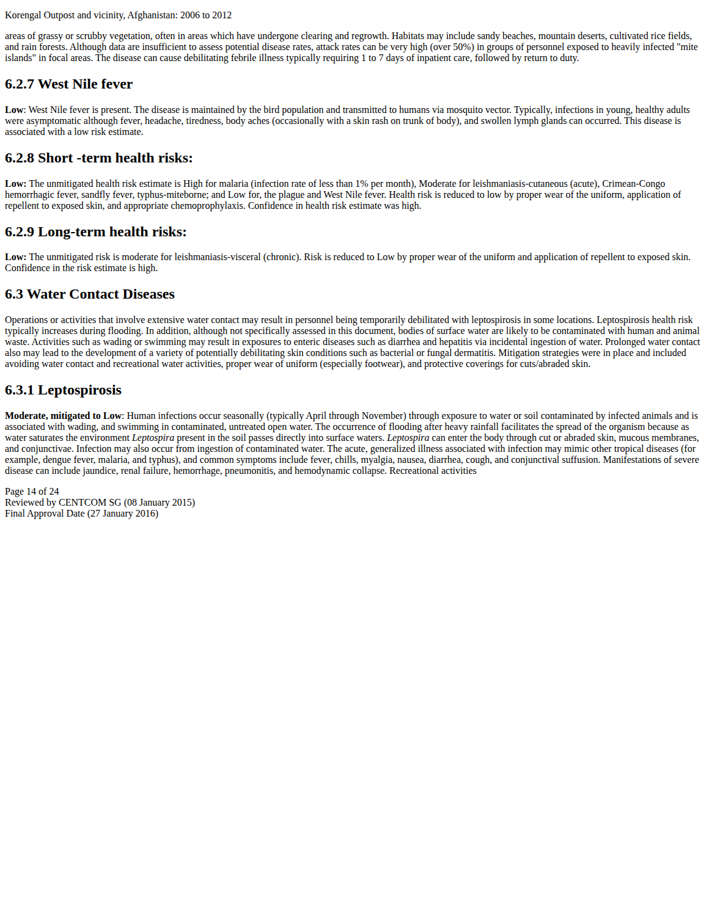Korengal Outpost and vicinity, Afghanistan: 2006 to 2012
areas of grassy or scrubby vegetation, often in areas which have undergone clearing and regrowth. Habitats may include sandy beaches, mountain deserts, cultivated rice fields, and rain forests. Although data are insufficient to assess potential disease rates, attack rates can be very high (over 50%) in groups of personnel exposed to heavily infected "mite islands" in focal areas. The disease can cause debilitating febrile illness typically requiring 1 to 7 days of inpatient care, followed by return to duty.
6.2.7 West Nile fever
Low: West Nile fever is present. The disease is maintained by the bird population and transmitted to humans via mosquito vector. Typically, infections in young, healthy adults were asymptomatic although fever, headache, tiredness, body aches (occasionally with a skin rash on trunk of body), and swollen lymph glands can occurred. This disease is associated with a low risk estimate.
6.2.8 Short -term health risks:
Low: The unmitigated health risk estimate is High for malaria (infection rate of less than 1% per month), Moderate for leishmaniasis-cutaneous (acute), Crimean-Congo hemorrhagic fever, sandfly fever, typhus-miteborne; and Low for, the plague and West Nile fever. Health risk is reduced to low by proper wear of the uniform, application of repellent to exposed skin, and appropriate chemoprophylaxis. Confidence in health risk estimate was high.
6.2.9 Long-term health risks:
Low: The unmitigated risk is moderate for leishmaniasis-visceral (chronic). Risk is reduced to Low by proper wear of the uniform and application of repellent to exposed skin. Confidence in the risk estimate is high.
6.3 Water Contact Diseases
Operations or activities that involve extensive water contact may result in personnel being temporarily debilitated with leptospirosis in some locations. Leptospirosis health risk typically increases during flooding. In addition, although not specifically assessed in this document, bodies of surface water are likely to be contaminated with human and animal waste. Activities such as wading or swimming may result in exposures to enteric diseases such as diarrhea and hepatitis via incidental ingestion of water. Prolonged water contact also may lead to the development of a variety of potentially debilitating skin conditions such as bacterial or fungal dermatitis. Mitigation strategies were in place and included avoiding water contact and recreational water activities, proper wear of uniform (especially footwear), and protective coverings for cuts/abraded skin.
6.3.1 Leptospirosis
Moderate, mitigated to Low: Human infections occur seasonally (typically April through November) through exposure to water or soil contaminated by infected animals and is associated with wading, and swimming in contaminated, untreated open water. The occurrence of flooding after heavy rainfall facilitates the spread of the organism because as water saturates the environment Leptospira present in the soil passes directly into surface waters. Leptospira can enter the body through cut or abraded skin, mucous membranes, and conjunctivae. Infection may also occur from ingestion of contaminated water. The acute, generalized illness associated with infection may mimic other tropical diseases (for example, dengue fever, malaria, and typhus), and common symptoms include fever, chills, myalgia, nausea, diarrhea, cough, and conjunctival suffusion. Manifestations of severe disease can include jaundice, renal failure, hemorrhage, pneumonitis, and hemodynamic collapse. Recreational activities
Page 14 of 24
Reviewed by CENTCOM SG (08 January 2015)
Final Approval Date (27 January 2016)